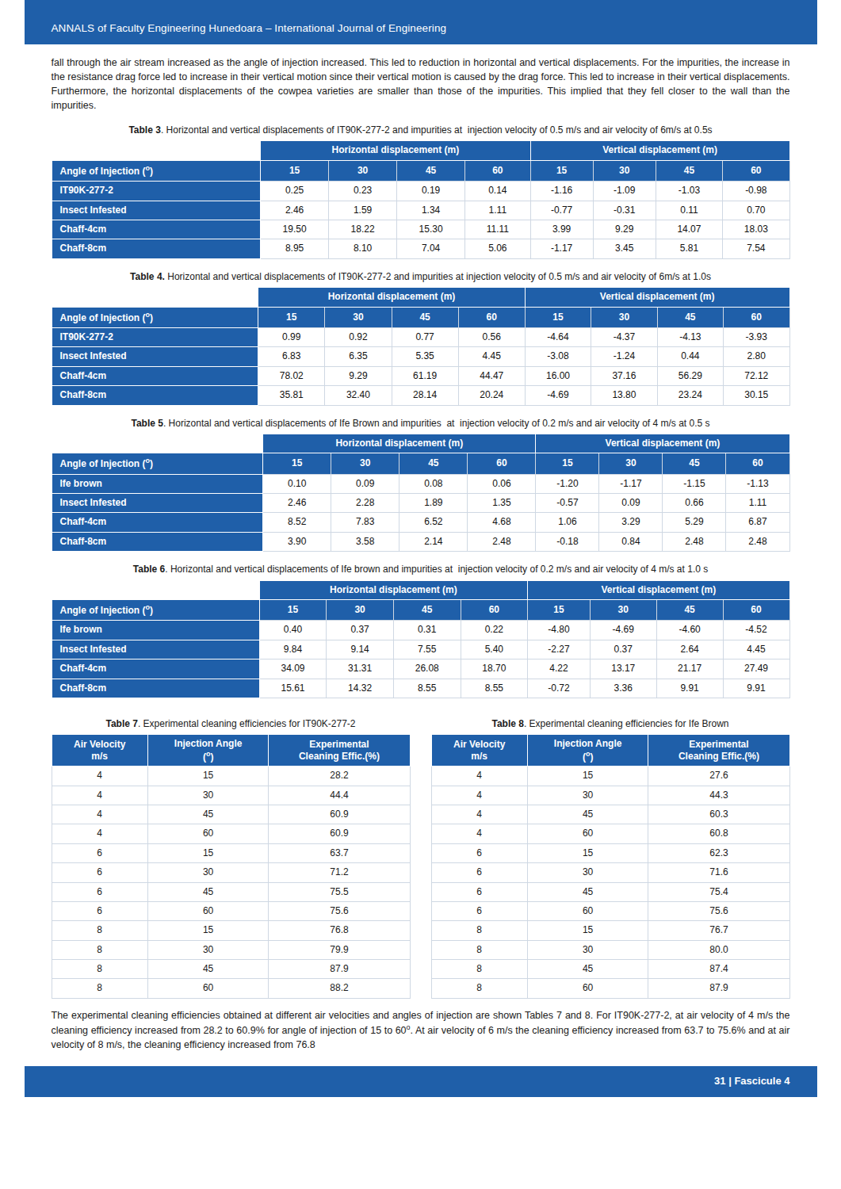ANNALS of Faculty Engineering Hunedoara – International Journal of Engineering
fall through the air stream increased as the angle of injection increased. This led to reduction in horizontal and vertical displacements. For the impurities, the increase in the resistance drag force led to increase in their vertical motion since their vertical motion is caused by the drag force. This led to increase in their vertical displacements. Furthermore, the horizontal displacements of the cowpea varieties are smaller than those of the impurities. This implied that they fell closer to the wall than the impurities.
Table 3. Horizontal and vertical displacements of IT90K-277-2 and impurities at injection velocity of 0.5 m/s and air velocity of 6m/s at 0.5s
| | Horizontal displacement (m) | Vertical displacement (m) |
| --- | --- | --- |
| Angle of Injection ( o ) | 15 | 30 | 45 | 60 | 15 | 30 | 45 | 60 |
| IT90K-277-2 | 0.25 | 0.23 | 0.19 | 0.14 | -1.16 | -1.09 | -1.03 | -0.98 |
| Insect Infested | 2.46 | 1.59 | 1.34 | 1.11 | -0.77 | -0.31 | 0.11 | 0.70 |
| Chaff-4cm | 19.50 | 18.22 | 15.30 | 11.11 | 3.99 | 9.29 | 14.07 | 18.03 |
| Chaff-8cm | 8.95 | 8.10 | 7.04 | 5.06 | -1.17 | 3.45 | 5.81 | 7.54 |
Table 4. Horizontal and vertical displacements of IT90K-277-2 and impurities at injection velocity of 0.5 m/s and air velocity of 6m/s at 1.0s
| | Horizontal displacement (m) | Vertical displacement (m) |
| --- | --- | --- |
| Angle of Injection ( o ) | 15 | 30 | 45 | 60 | 15 | 30 | 45 | 60 |
| IT90K-277-2 | 0.99 | 0.92 | 0.77 | 0.56 | -4.64 | -4.37 | -4.13 | -3.93 |
| Insect Infested | 6.83 | 6.35 | 5.35 | 4.45 | -3.08 | -1.24 | 0.44 | 2.80 |
| Chaff-4cm | 78.02 | 9.29 | 61.19 | 44.47 | 16.00 | 37.16 | 56.29 | 72.12 |
| Chaff-8cm | 35.81 | 32.40 | 28.14 | 20.24 | -4.69 | 13.80 | 23.24 | 30.15 |
Table 5. Horizontal and vertical displacements of Ife Brown and impurities at injection velocity of 0.2 m/s and air velocity of 4 m/s at 0.5 s
| | Horizontal displacement (m) | Vertical displacement (m) |
| --- | --- | --- |
| Angle of Injection ( o ) | 15 | 30 | 45 | 60 | 15 | 30 | 45 | 60 |
| Ife brown | 0.10 | 0.09 | 0.08 | 0.06 | -1.20 | -1.17 | -1.15 | -1.13 |
| Insect Infested | 2.46 | 2.28 | 1.89 | 1.35 | -0.57 | 0.09 | 0.66 | 1.11 |
| Chaff-4cm | 8.52 | 7.83 | 6.52 | 4.68 | 1.06 | 3.29 | 5.29 | 6.87 |
| Chaff-8cm | 3.90 | 3.58 | 2.14 | 2.48 | -0.18 | 0.84 | 2.48 | 2.48 |
Table 6. Horizontal and vertical displacements of Ife brown and impurities at injection velocity of 0.2 m/s and air velocity of 4 m/s at 1.0 s
| | Horizontal displacement (m) | Vertical displacement (m) |
| --- | --- | --- |
| Angle of Injection ( o ) | 15 | 30 | 45 | 60 | 15 | 30 | 45 | 60 |
| Ife brown | 0.40 | 0.37 | 0.31 | 0.22 | -4.80 | -4.69 | -4.60 | -4.52 |
| Insect Infested | 9.84 | 9.14 | 7.55 | 5.40 | -2.27 | 0.37 | 2.64 | 4.45 |
| Chaff-4cm | 34.09 | 31.31 | 26.08 | 18.70 | 4.22 | 13.17 | 21.17 | 27.49 |
| Chaff-8cm | 15.61 | 14.32 | 8.55 | 8.55 | -0.72 | 3.36 | 9.91 | 9.91 |
Table 7. Experimental cleaning efficiencies for IT90K-277-2
| Air Velocity m/s | Injection Angle ( o ) | Experimental Cleaning Effic.(%) |
| --- | --- | --- |
| 4 | 15 | 28.2 |
| 4 | 30 | 44.4 |
| 4 | 45 | 60.9 |
| 4 | 60 | 60.9 |
| 6 | 15 | 63.7 |
| 6 | 30 | 71.2 |
| 6 | 45 | 75.5 |
| 6 | 60 | 75.6 |
| 8 | 15 | 76.8 |
| 8 | 30 | 79.9 |
| 8 | 45 | 87.9 |
| 8 | 60 | 88.2 |
Table 8. Experimental cleaning efficiencies for Ife Brown
| Air Velocity m/s | Injection Angle ( o ) | Experimental Cleaning Effic.(%) |
| --- | --- | --- |
| 4 | 15 | 27.6 |
| 4 | 30 | 44.3 |
| 4 | 45 | 60.3 |
| 4 | 60 | 60.8 |
| 6 | 15 | 62.3 |
| 6 | 30 | 71.6 |
| 6 | 45 | 75.4 |
| 6 | 60 | 75.6 |
| 8 | 15 | 76.7 |
| 8 | 30 | 80.0 |
| 8 | 45 | 87.4 |
| 8 | 60 | 87.9 |
The experimental cleaning efficiencies obtained at different air velocities and angles of injection are shown Tables 7 and 8. For IT90K-277-2, at air velocity of 4 m/s the cleaning efficiency increased from 28.2 to 60.9% for angle of injection of 15 to 60o. At air velocity of 6 m/s the cleaning efficiency increased from 63.7 to 75.6% and at air velocity of 8 m/s, the cleaning efficiency increased from 76.8
31 | Fascicule 4